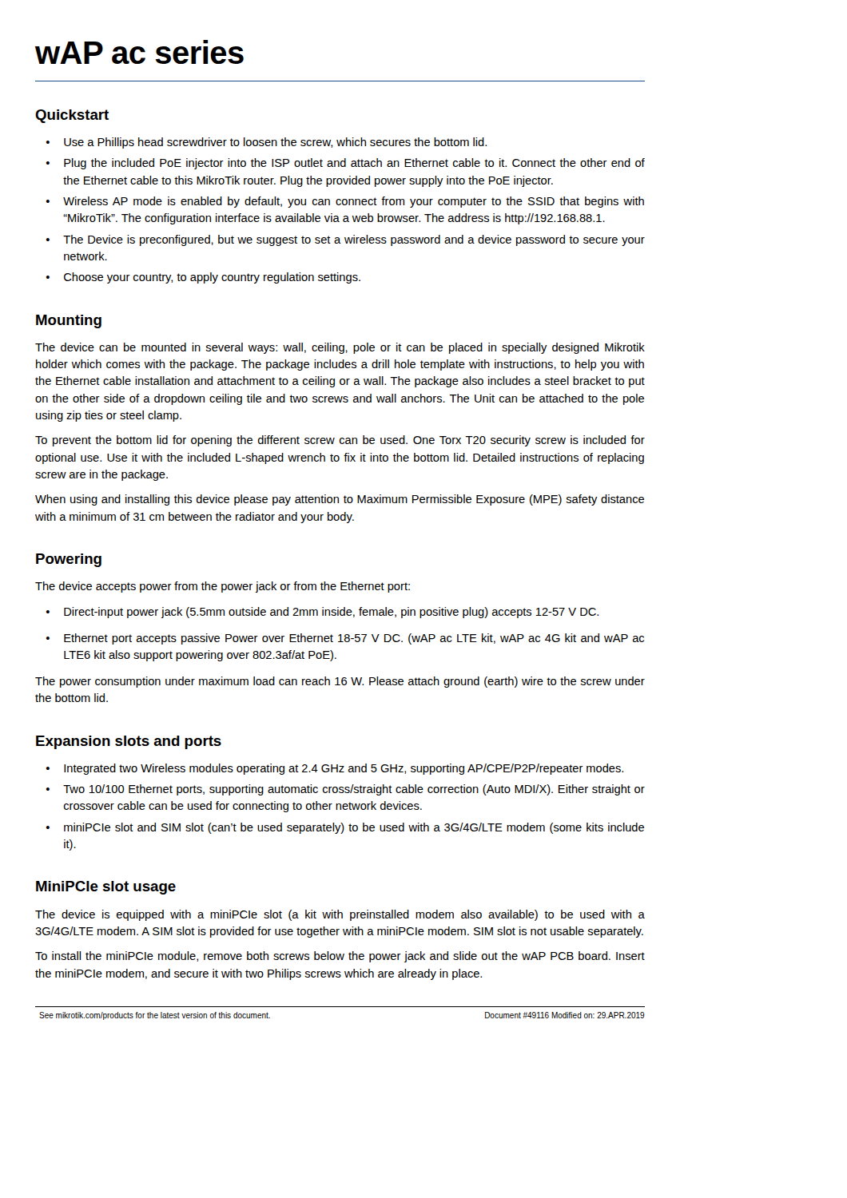wAP ac series
Quickstart
Use a Phillips head screwdriver to loosen the screw, which secures the bottom lid.
Plug the included PoE injector into the ISP outlet and attach an Ethernet cable to it. Connect the other end of the Ethernet cable to this MikroTik router. Plug the provided power supply into the PoE injector.
Wireless AP mode is enabled by default, you can connect from your computer to the SSID that begins with “MikroTik”. The configuration interface is available via a web browser. The address is http://192.168.88.1.
The Device is preconfigured, but we suggest to set a wireless password and a device password to secure your network.
Choose your country, to apply country regulation settings.
Mounting
The device can be mounted in several ways: wall, ceiling, pole or it can be placed in specially designed Mikrotik holder which comes with the package. The package includes a drill hole template with instructions, to help you with the Ethernet cable installation and attachment to a ceiling or a wall. The package also includes a steel bracket to put on the other side of a dropdown ceiling tile and two screws and wall anchors. The Unit can be attached to the pole using zip ties or steel clamp.
To prevent the bottom lid for opening the different screw can be used. One Torx T20 security screw is included for optional use. Use it with the included L-shaped wrench to fix it into the bottom lid. Detailed instructions of replacing screw are in the package.
When using and installing this device please pay attention to Maximum Permissible Exposure (MPE) safety distance with a minimum of 31 cm between the radiator and your body.
Powering
The device accepts power from the power jack or from the Ethernet port:
Direct-input power jack (5.5mm outside and 2mm inside, female, pin positive plug) accepts 12-57 V DC.
Ethernet port accepts passive Power over Ethernet 18-57 V DC. (wAP ac LTE kit, wAP ac 4G kit and wAP ac LTE6 kit also support powering over 802.3af/at PoE).
The power consumption under maximum load can reach 16 W. Please attach ground (earth) wire to the screw under the bottom lid.
Expansion slots and ports
Integrated two Wireless modules operating at 2.4 GHz and 5 GHz, supporting AP/CPE/P2P/repeater modes.
Two 10/100 Ethernet ports, supporting automatic cross/straight cable correction (Auto MDI/X). Either straight or crossover cable can be used for connecting to other network devices.
miniPCIe slot and SIM slot (can’t be used separately) to be used with a 3G/4G/LTE modem (some kits include it).
MiniPCIe slot usage
The device is equipped with a miniPCIe slot (a kit with preinstalled modem also available) to be used with a 3G/4G/LTE modem. A SIM slot is provided for use together with a miniPCIe modem. SIM slot is not usable separately.
To install the miniPCIe module, remove both screws below the power jack and slide out the wAP PCB board. Insert the miniPCIe modem, and secure it with two Philips screws which are already in place.
See mikrotik.com/products for the latest version of this document. Document #49116 Modified on: 29.APR.2019